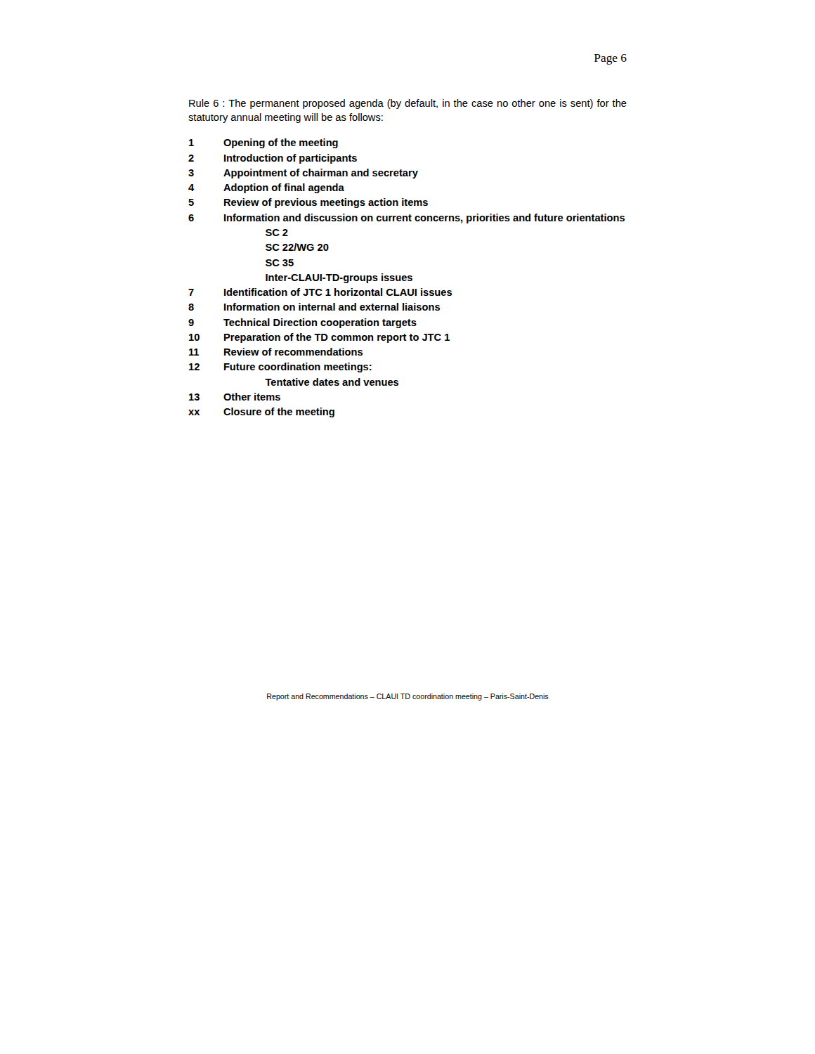Page 6
Rule 6 : The permanent proposed agenda (by default, in the case no other one is sent) for the statutory annual meeting will be as follows:
| 1 | Opening of the meeting |
| 2 | Introduction of participants |
| 3 | Appointment of chairman and secretary |
| 4 | Adoption of final agenda |
| 5 | Review of previous meetings action items |
| 6 | Information and discussion on current concerns, priorities and future orientations |
| | SC 2 |
| | SC 22/WG 20 |
| | SC 35 |
| | Inter-CLAUI-TD-groups issues |
| 7 | Identification of JTC 1 horizontal CLAUI issues |
| 8 | Information on internal and external liaisons |
| 9 | Technical Direction cooperation targets |
| 10 | Preparation of the TD common report to JTC 1 |
| 11 | Review of recommendations |
| 12 | Future coordination meetings: |
| | Tentative dates and venues |
| 13 | Other items |
| xx | Closure of the meeting |
Report and Recommendations – CLAUI TD coordination meeting – Paris-Saint-Denis